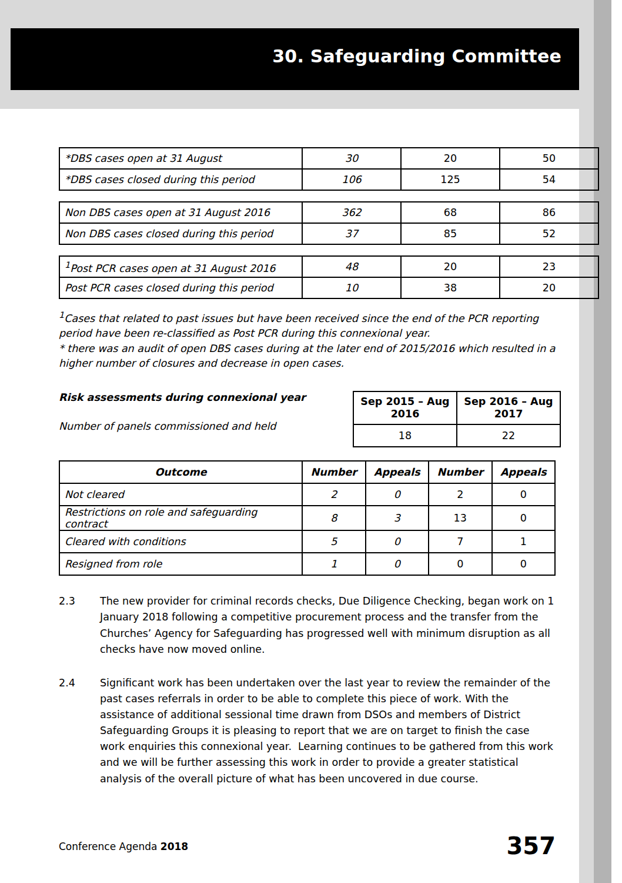30. Safeguarding Committee
| *DBS cases open at 31 August | 30 | 20 | 50 |
| *DBS cases closed during this period | 106 | 125 | 54 |
| Non DBS cases open at 31 August 2016 | 362 | 68 | 86 |
| Non DBS cases closed during this period | 37 | 85 | 52 |
| 1 Post PCR cases open at 31 August 2016 | 48 | 20 | 23 |
| Post PCR cases closed during this period | 10 | 38 | 20 |
1Cases that related to past issues but have been received since the end of the PCR reporting period have been re-classified as Post PCR during this connexional year.
* there was an audit of open DBS cases during at the later end of 2015/2016 which resulted in a higher number of closures and decrease in open cases.
Risk assessments during connexional year
Number of panels commissioned and held
| Sep 2015 – Aug 2016 | Sep 2016 – Aug 2017 |
| --- | --- |
| 18 | 22 |
| Outcome | Number | Appeals | Number | Appeals |
| --- | --- | --- | --- | --- |
| Not cleared | 2 | 0 | 2 | 0 |
| Restrictions on role and safeguarding contract | 8 | 3 | 13 | 0 |
| Cleared with conditions | 5 | 0 | 7 | 1 |
| Resigned from role | 1 | 0 | 0 | 0 |
2.3 The new provider for criminal records checks, Due Diligence Checking, began work on 1 January 2018 following a competitive procurement process and the transfer from the Churches’ Agency for Safeguarding has progressed well with minimum disruption as all checks have now moved online.
2.4 Significant work has been undertaken over the last year to review the remainder of the past cases referrals in order to be able to complete this piece of work. With the assistance of additional sessional time drawn from DSOs and members of District Safeguarding Groups it is pleasing to report that we are on target to finish the case work enquiries this connexional year. Learning continues to be gathered from this work and we will be further assessing this work in order to provide a greater statistical analysis of the overall picture of what has been uncovered in due course.
Conference Agenda 2018
357